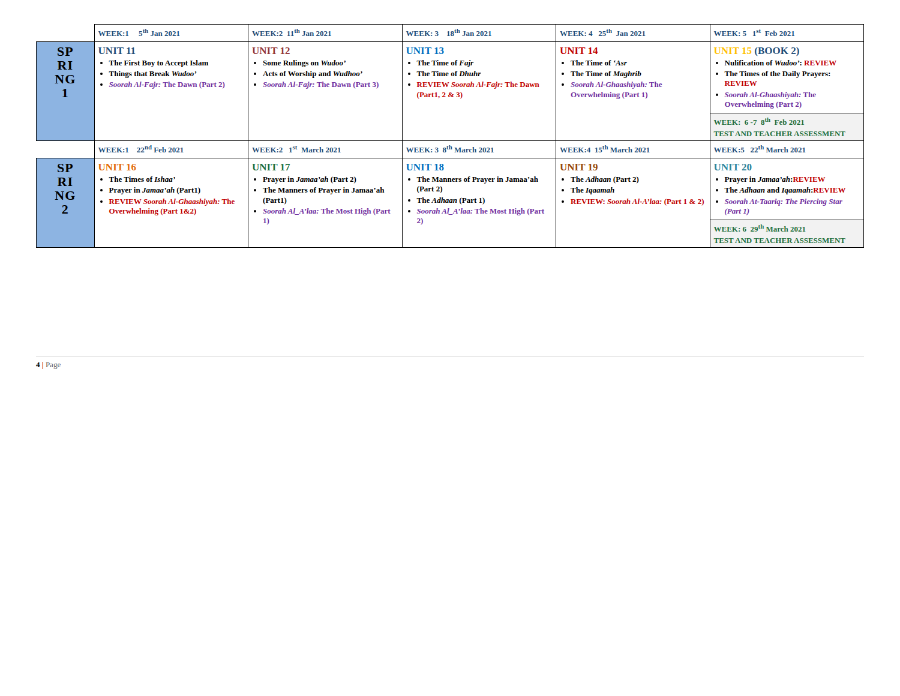| | WEEK:1 5 th Jan 2021 | WEEK:2 11 th Jan 2021 | WEEK: 3 18 th Jan 2021 | WEEK: 4 25 th Jan 2021 | WEEK: 5 1 st Feb 2021 |
| SP RI NG 1 | UNIT 11 The First Boy to Accept Islam Things that Break Wudoo’ Soorah Al-Fajr: The Dawn (Part 2) | UNIT 12 Some Rulings on Wudoo’ Acts of Worship and Wudhoo’ Soorah Al-Fajr: The Dawn (Part 3) | UNIT 13 The Time of Fajr The Time of Dhuhr REVIEW Soorah Al-Fajr: The Dawn (Part1, 2 & 3) | UNIT 14 The Time of ‘Asr The Time of Maghrib Soorah Al-Ghaashiyah: The Overwhelming (Part 1) | UNIT 15 (BOOK 2) Nulification of Wudoo’ : REVIEW The Times of the Daily Prayers: REVIEW Soorah Al-Ghaashiyah: The Overwhelming (Part 2) WEEK: 6 -7 8 th Feb 2021 TEST AND TEACHER ASSESSMENT |
| | WEEK:1 22 nd Feb 2021 | WEEK:2 1 st March 2021 | WEEK: 3 8 th March 2021 | WEEK:4 15 th March 2021 | WEEK:5 22 th March 2021 |
| SP RI NG 2 | UNIT 16 The Times of Ishaa’ Prayer in Jamaa’ah (Part1) REVIEW Soorah Al-Ghaashiyah: The Overwhelming (Part 1&2) | UNIT 17 Prayer in Jamaa’ah (Part 2) The Manners of Prayer in Jamaa’ah (Part1) Soorah Al_A’laa: The Most High (Part 1) | UNIT 18 The Manners of Prayer in Jamaa’ah (Part 2) The Adhaan (Part 1) Soorah Al_A’laa: The Most High (Part 2) | UNIT 19 The Adhaan (Part 2) The Iqaamah REVIEW: Soorah Al-A’laa: (Part 1 & 2) | UNIT 20 Prayer in Jamaa’ah : REVIEW The Adhaan and Iqaamah : REVIEW Soorah At-Taariq: The Piercing Star (Part 1) WEEK: 6 29 th March 2021 TEST AND TEACHER ASSESSMENT |
4 | Page